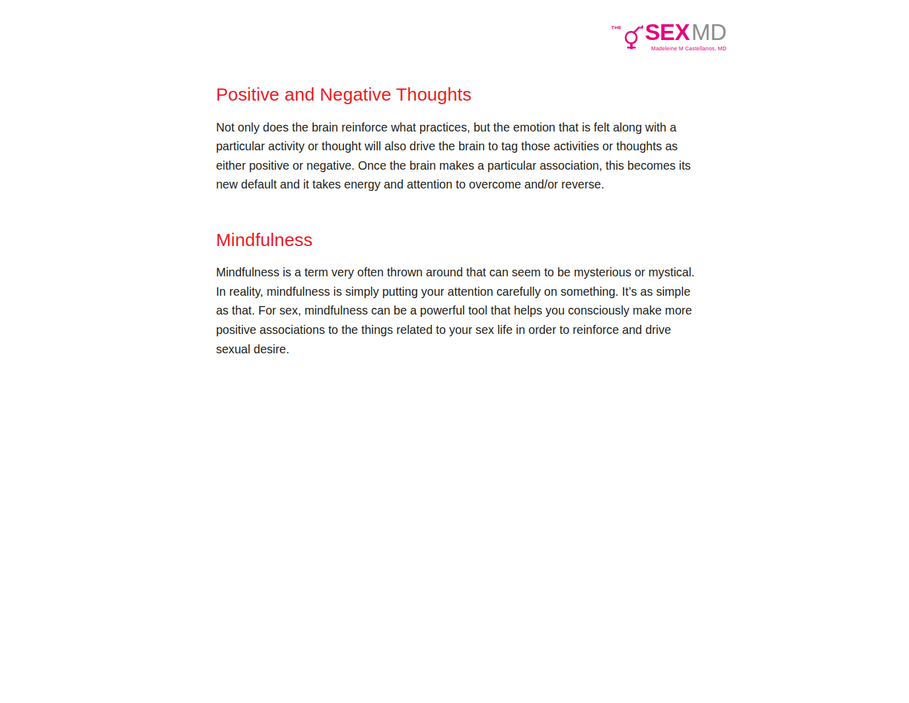The SEX MD Madeleine M Castellanos, MD
Positive and Negative Thoughts
Not only does the brain reinforce what practices, but the emotion that is felt along with a particular activity or thought will also drive the brain to tag those activities or thoughts as either positive or negative. Once the brain makes a particular association, this becomes its new default and it takes energy and attention to overcome and/or reverse.
Mindfulness
Mindfulness is a term very often thrown around that can seem to be mysterious or mystical. In reality, mindfulness is simply putting your attention carefully on something. It’s as simple as that. For sex, mindfulness can be a powerful tool that helps you consciously make more positive associations to the things related to your sex life in order to reinforce and drive sexual desire.